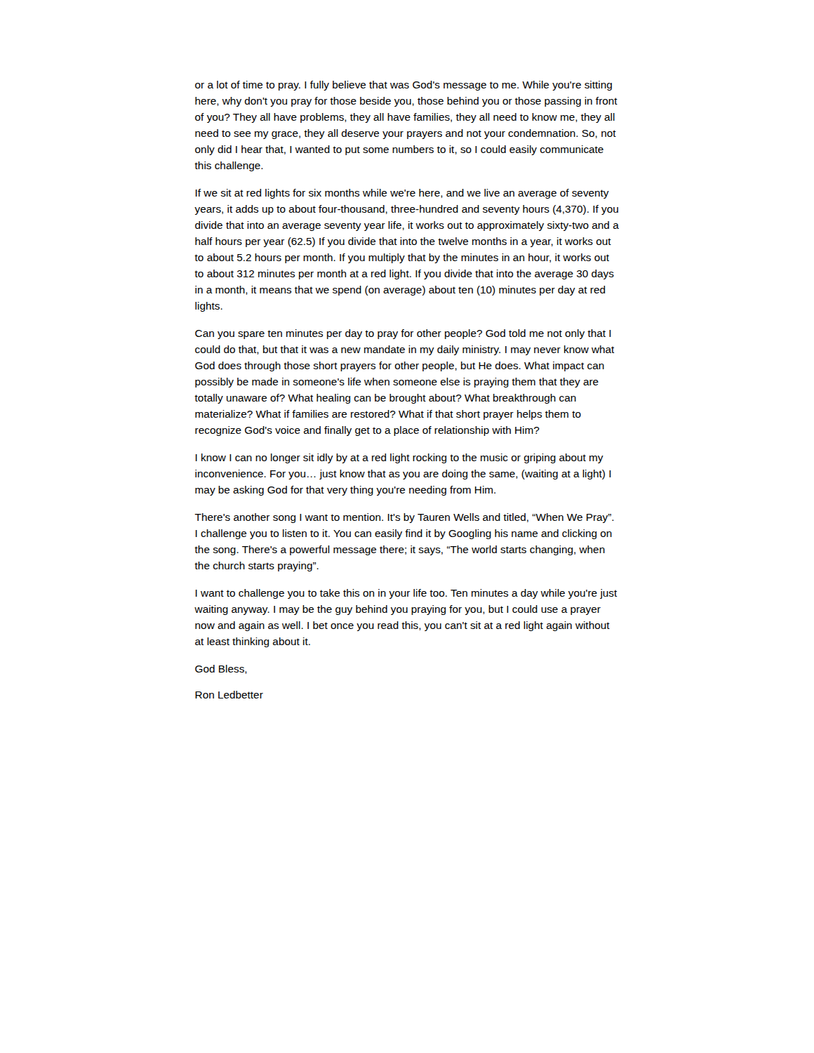or a lot of time to pray. I fully believe that was God's message to me. While you're sitting here, why don't you pray for those beside you, those behind you or those passing in front of you? They all have problems, they all have families, they all need to know me, they all need to see my grace, they all deserve your prayers and not your condemnation. So, not only did I hear that, I wanted to put some numbers to it, so I could easily communicate this challenge.
If we sit at red lights for six months while we're here, and we live an average of seventy years, it adds up to about four-thousand, three-hundred and seventy hours (4,370). If you divide that into an average seventy year life, it works out to approximately sixty-two and a half hours per year (62.5) If you divide that into the twelve months in a year, it works out to about 5.2 hours per month. If you multiply that by the minutes in an hour, it works out to about 312 minutes per month at a red light. If you divide that into the average 30 days in a month, it means that we spend (on average) about ten (10) minutes per day at red lights.
Can you spare ten minutes per day to pray for other people? God told me not only that I could do that, but that it was a new mandate in my daily ministry. I may never know what God does through those short prayers for other people, but He does. What impact can possibly be made in someone's life when someone else is praying them that they are totally unaware of? What healing can be brought about? What breakthrough can materialize? What if families are restored? What if that short prayer helps them to recognize God's voice and finally get to a place of relationship with Him?
I know I can no longer sit idly by at a red light rocking to the music or griping about my inconvenience. For you… just know that as you are doing the same, (waiting at a light) I may be asking God for that very thing you're needing from Him.
There's another song I want to mention. It's by Tauren Wells and titled, “When We Pray”. I challenge you to listen to it. You can easily find it by Googling his name and clicking on the song. There's a powerful message there; it says, “The world starts changing, when the church starts praying”.
I want to challenge you to take this on in your life too. Ten minutes a day while you're just waiting anyway. I may be the guy behind you praying for you, but I could use a prayer now and again as well. I bet once you read this, you can't sit at a red light again without at least thinking about it.
God Bless,
Ron Ledbetter